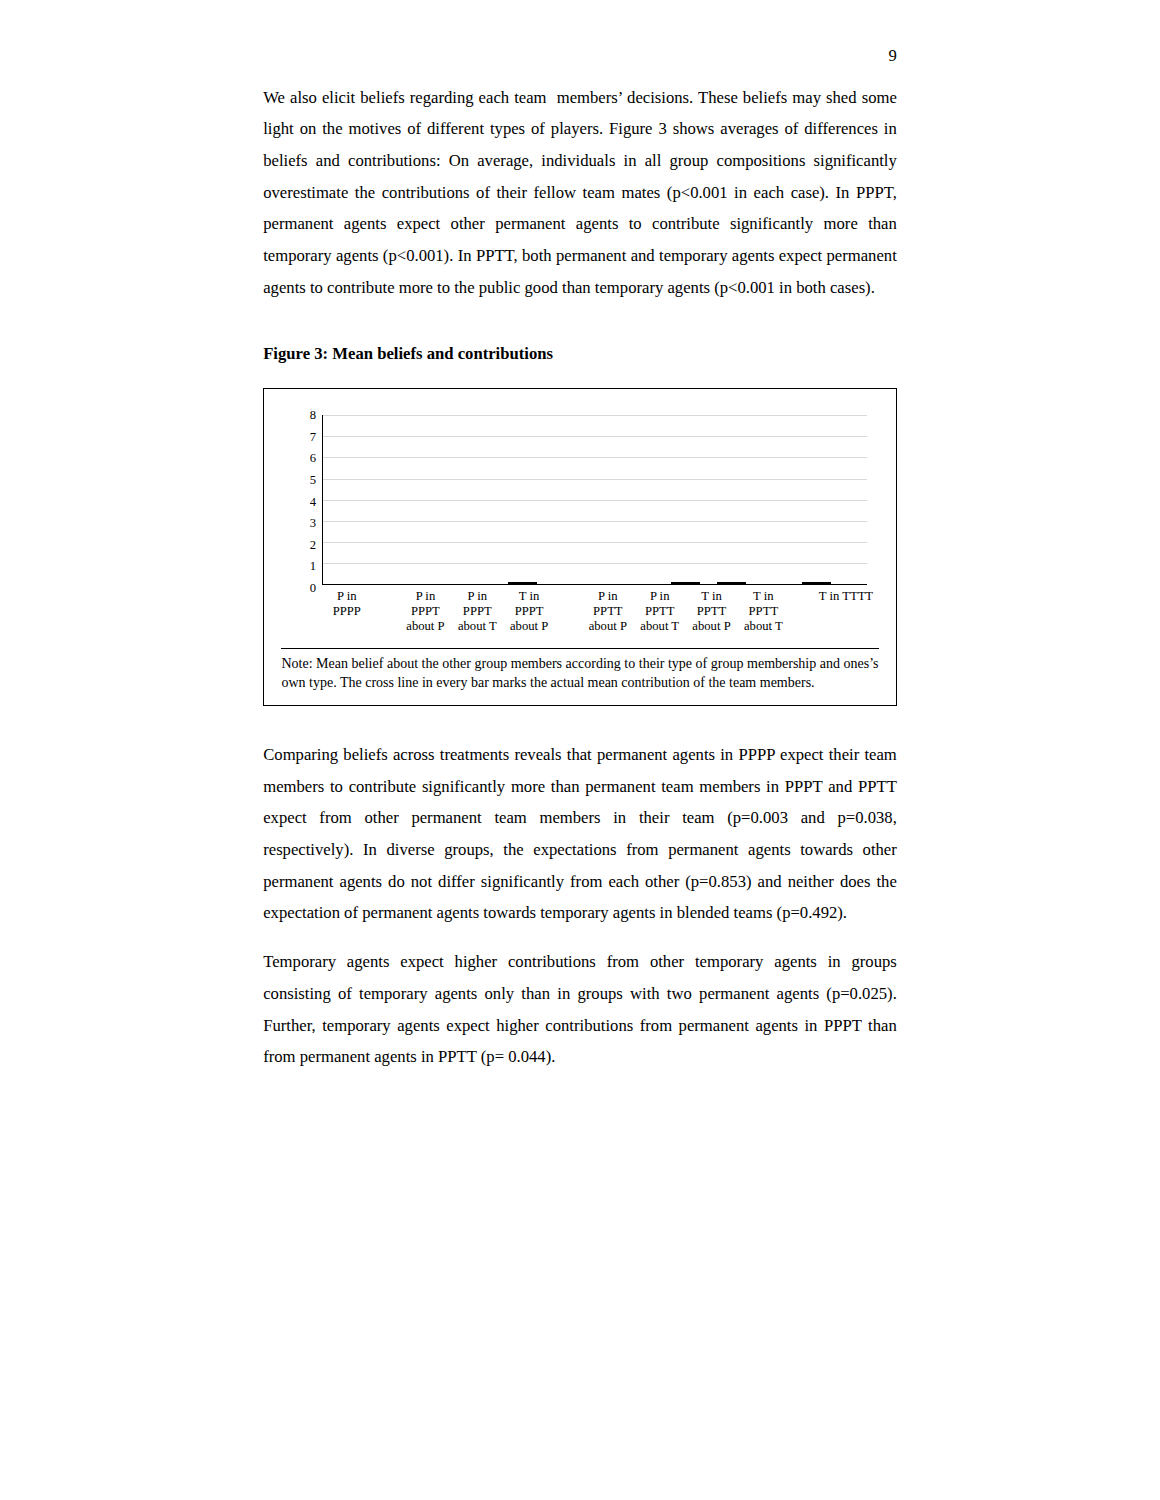9
We also elicit beliefs regarding each team members’ decisions. These beliefs may shed some light on the motives of different types of players. Figure 3 shows averages of differences in beliefs and contributions: On average, individuals in all group compositions significantly overestimate the contributions of their fellow team mates (p<0.001 in each case). In PPPT, permanent agents expect other permanent agents to contribute significantly more than temporary agents (p<0.001). In PPTT, both permanent and temporary agents expect permanent agents to contribute more to the public good than temporary agents (p<0.001 in both cases).
Figure 3: Mean beliefs and contributions
8
7
6
5
4
3
2
1
0
P in
PPPP
P in
PPPT
about P
P in
PPPT
about T
T in
PPPT
about P
P in
PPTT
about P
P in
PPTT
about T
T in
PPTT
about P
T in
PPTT
about T
T in TTTT
Note: Mean belief about the other group members according to their type of group membership and ones’s own type. The cross line in every bar marks the actual mean contribution of the team members.
Comparing beliefs across treatments reveals that permanent agents in PPPP expect their team members to contribute significantly more than permanent team members in PPPT and PPTT expect from other permanent team members in their team (p=0.003 and p=0.038, respectively). In diverse groups, the expectations from permanent agents towards other permanent agents do not differ significantly from each other (p=0.853) and neither does the expectation of permanent agents towards temporary agents in blended teams (p=0.492).
Temporary agents expect higher contributions from other temporary agents in groups consisting of temporary agents only than in groups with two permanent agents (p=0.025). Further, temporary agents expect higher contributions from permanent agents in PPPT than from permanent agents in PPTT (p= 0.044).